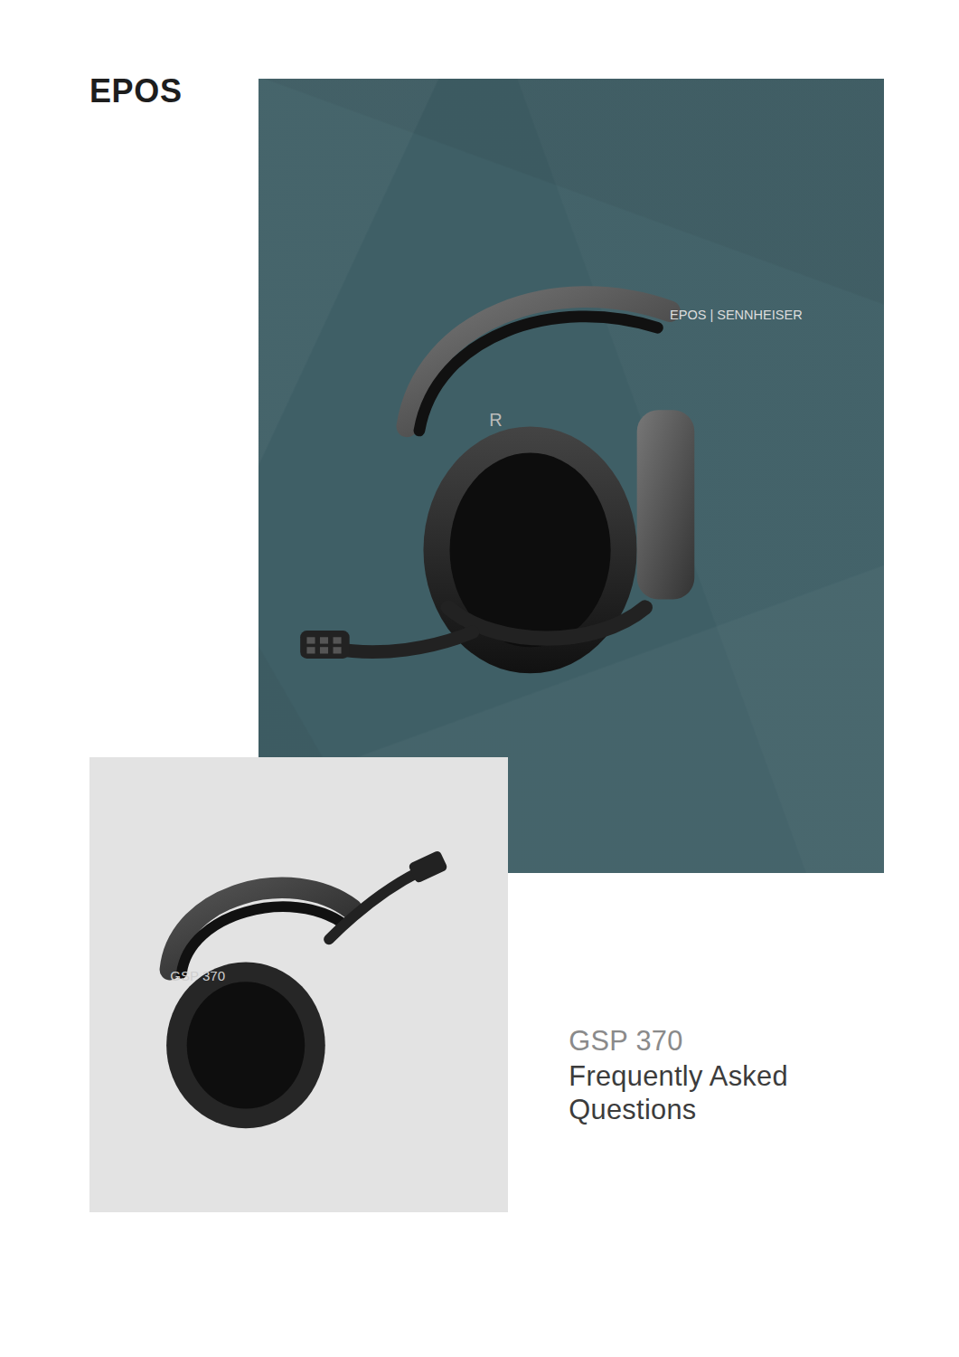EPOS
GSP 370
Frequently Asked
Questions